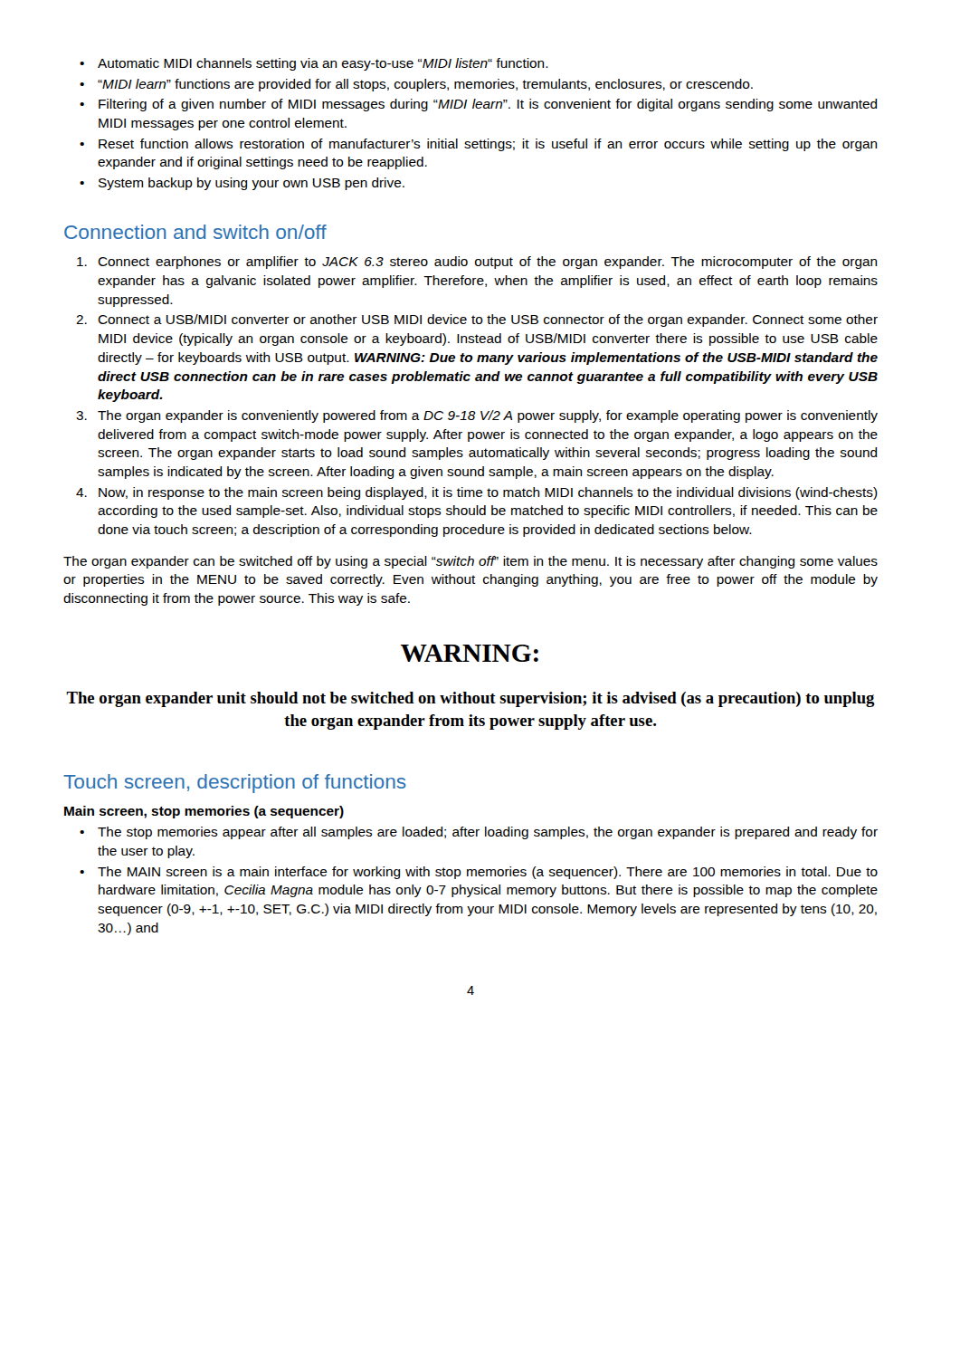Automatic MIDI channels setting via an easy-to-use “MIDI listen“ function.
“MIDI learn” functions are provided for all stops, couplers, memories, tremulants, enclosures, or crescendo.
Filtering of a given number of MIDI messages during “MIDI learn”. It is convenient for digital organs sending some unwanted MIDI messages per one control element.
Reset function allows restoration of manufacturer’s initial settings; it is useful if an error occurs while setting up the organ expander and if original settings need to be reapplied.
System backup by using your own USB pen drive.
Connection and switch on/off
Connect earphones or amplifier to JACK 6.3 stereo audio output of the organ expander. The microcomputer of the organ expander has a galvanic isolated power amplifier. Therefore, when the amplifier is used, an effect of earth loop remains suppressed.
Connect a USB/MIDI converter or another USB MIDI device to the USB connector of the organ expander. Connect some other MIDI device (typically an organ console or a keyboard). Instead of USB/MIDI converter there is possible to use USB cable directly – for keyboards with USB output. WARNING: Due to many various implementations of the USB-MIDI standard the direct USB connection can be in rare cases problematic and we cannot guarantee a full compatibility with every USB keyboard.
The organ expander is conveniently powered from a DC 9-18 V/2 A power supply, for example operating power is conveniently delivered from a compact switch-mode power supply. After power is connected to the organ expander, a logo appears on the screen. The organ expander starts to load sound samples automatically within several seconds; progress loading the sound samples is indicated by the screen. After loading a given sound sample, a main screen appears on the display.
Now, in response to the main screen being displayed, it is time to match MIDI channels to the individual divisions (wind-chests) according to the used sample-set. Also, individual stops should be matched to specific MIDI controllers, if needed. This can be done via touch screen; a description of a corresponding procedure is provided in dedicated sections below.
The organ expander can be switched off by using a special “switch off” item in the menu. It is necessary after changing some values or properties in the MENU to be saved correctly. Even without changing anything, you are free to power off the module by disconnecting it from the power source. This way is safe.
WARNING:
The organ expander unit should not be switched on without supervision; it is advised (as a precaution) to unplug the organ expander from its power supply after use.
Touch screen, description of functions
Main screen, stop memories (a sequencer)
The stop memories appear after all samples are loaded; after loading samples, the organ expander is prepared and ready for the user to play.
The MAIN screen is a main interface for working with stop memories (a sequencer). There are 100 memories in total. Due to hardware limitation, Cecilia Magna module has only 0-7 physical memory buttons. But there is possible to map the complete sequencer (0-9, +-1, +-10, SET, G.C.) via MIDI directly from your MIDI console. Memory levels are represented by tens (10, 20, 30…) and
4